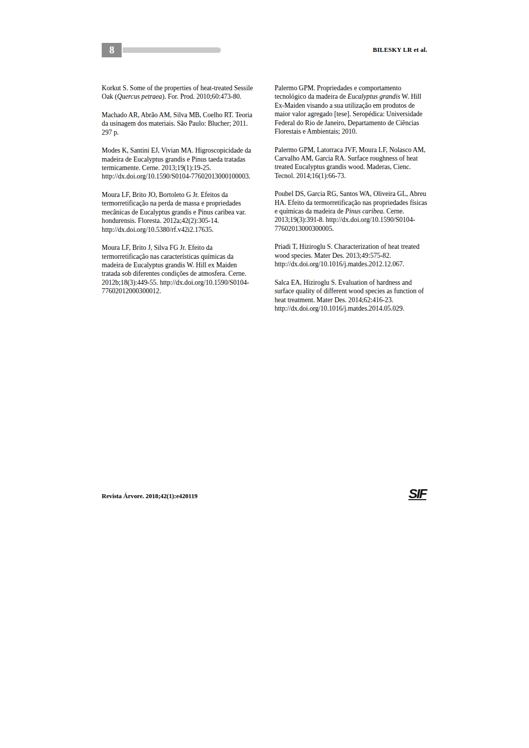8
BILESKY LR et al.
Korkut S. Some of the properties of heat-treated Sessile Oak (Quercus petraea). For. Prod. 2010;60:473-80.
Machado AR, Abrão AM, Silva MB, Coelho RT. Teoria da usinagem dos materiais. São Paulo: Blucher; 2011. 297 p.
Modes K, Santini EJ, Vivian MA. Higroscopicidade da madeira de Eucalyptus grandis e Pinus taeda tratadas termicamente. Cerne. 2013;19(1):19-25. http://dx.doi.org/10.1590/S0104-77602013000100003.
Moura LF, Brito JO, Bortoleto G Jr. Efeitos da termorretificação na perda de massa e propriedades mecânicas de Eucalyptus grandis e Pinus caribea var. hondurensis. Floresta. 2012a;42(2):305-14. http://dx.doi.org/10.5380/rf.v42i2.17635.
Moura LF, Brito J, Silva FG Jr. Efeito da termorretificação nas características químicas da madeira de Eucalyptus grandis W. Hill ex Maiden tratada sob diferentes condições de atmosfera. Cerne. 2012b;18(3):449-55. http://dx.doi.org/10.1590/S0104-77602012000300012.
Palermo GPM. Propriedades e comportamento tecnológico da madeira de Eucalyptus grandis W. Hill Ex-Maiden visando a sua utilização em produtos de maior valor agregado [tese]. Seropédica: Universidade Federal do Rio de Janeiro, Departamento de Ciências Florestais e Ambientais; 2010.
Palermo GPM, Latorraca JVF, Moura LF, Nolasco AM, Carvalho AM, Garcia RA. Surface roughness of heat treated Eucalyptus grandis wood. Maderas, Cienc. Tecnol. 2014;16(1):66-73.
Poubel DS, Garcia RG, Santos WA, Oliveira GL, Abreu HA. Efeito da termorretificação nas propriedades físicas e químicas da madeira de Pinus caribea. Cerne. 2013;19(3):391-8. http://dx.doi.org/10.1590/S0104-77602013000300005.
Priadi T, Hiziroglu S. Characterization of heat treated wood species. Mater Des. 2013;49:575-82. http://dx.doi.org/10.1016/j.matdes.2012.12.067.
Salca EA, Hiziroglu S. Evaluation of hardness and surface quality of different wood species as function of heat treatment. Mater Des. 2014;62:416-23. http://dx.doi.org/10.1016/j.matdes.2014.05.029.
Revista Árvore. 2018;42(1):e420119
SIF